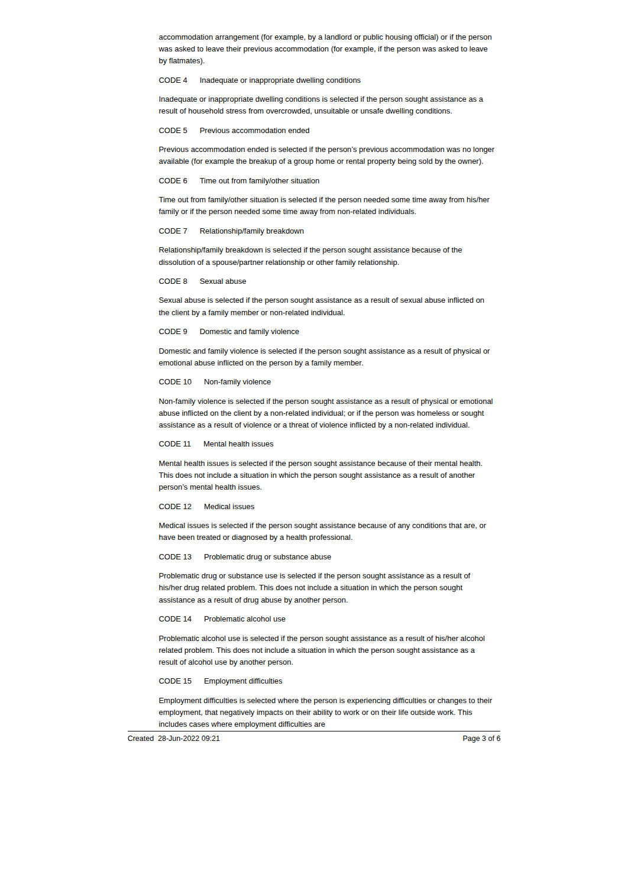accommodation arrangement (for example, by a landlord or public housing official) or if the person was asked to leave their previous accommodation (for example, if the person was asked to leave by flatmates).
CODE 4 Inadequate or inappropriate dwelling conditions
Inadequate or inappropriate dwelling conditions is selected if the person sought assistance as a result of household stress from overcrowded, unsuitable or unsafe dwelling conditions.
CODE 5 Previous accommodation ended
Previous accommodation ended is selected if the person’s previous accommodation was no longer available (for example the breakup of a group home or rental property being sold by the owner).
CODE 6 Time out from family/other situation
Time out from family/other situation is selected if the person needed some time away from his/her family or if the person needed some time away from non-related individuals.
CODE 7 Relationship/family breakdown
Relationship/family breakdown is selected if the person sought assistance because of the dissolution of a spouse/partner relationship or other family relationship.
CODE 8 Sexual abuse
Sexual abuse is selected if the person sought assistance as a result of sexual abuse inflicted on the client by a family member or non-related individual.
CODE 9 Domestic and family violence
Domestic and family violence is selected if the person sought assistance as a result of physical or emotional abuse inflicted on the person by a family member.
CODE 10 Non-family violence
Non-family violence is selected if the person sought assistance as a result of physical or emotional abuse inflicted on the client by a non-related individual; or if the person was homeless or sought assistance as a result of violence or a threat of violence inflicted by a non-related individual.
CODE 11 Mental health issues
Mental health issues is selected if the person sought assistance because of their mental health. This does not include a situation in which the person sought assistance as a result of another person’s mental health issues.
CODE 12 Medical issues
Medical issues is selected if the person sought assistance because of any conditions that are, or have been treated or diagnosed by a health professional.
CODE 13 Problematic drug or substance abuse
Problematic drug or substance use is selected if the person sought assistance as a result of his/her drug related problem. This does not include a situation in which the person sought assistance as a result of drug abuse by another person.
CODE 14 Problematic alcohol use
Problematic alcohol use is selected if the person sought assistance as a result of his/her alcohol related problem. This does not include a situation in which the person sought assistance as a result of alcohol use by another person.
CODE 15 Employment difficulties
Employment difficulties is selected where the person is experiencing difficulties or changes to their employment, that negatively impacts on their ability to work or on their life outside work. This includes cases where employment difficulties are
Created 28-Jun-2022 09:21 Page 3 of 6